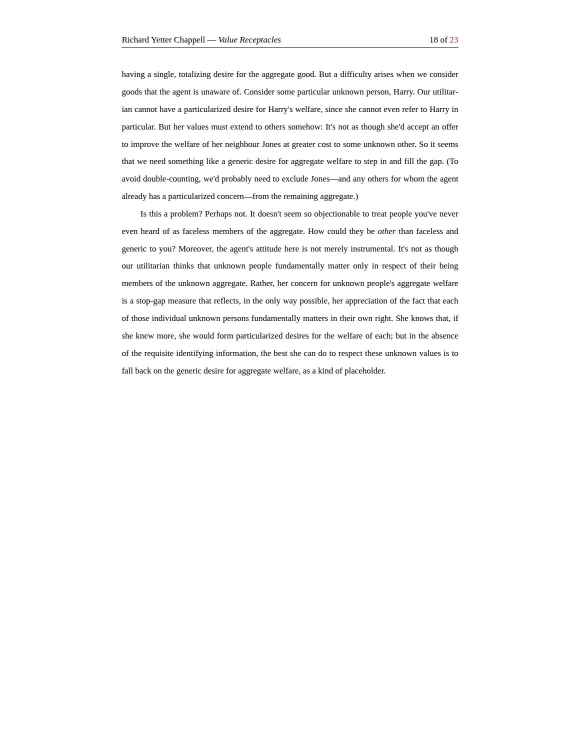Richard Yetter Chappell — Value Receptacles 18 of 23
having a single, totalizing desire for the aggregate good. But a difficulty arises when we consider goods that the agent is unaware of. Consider some particular unknown person, Harry. Our utilitarian cannot have a particularized desire for Harry's welfare, since she cannot even refer to Harry in particular. But her values must extend to others somehow: It's not as though she'd accept an offer to improve the welfare of her neighbour Jones at greater cost to some unknown other. So it seems that we need something like a generic desire for aggregate welfare to step in and fill the gap. (To avoid double-counting, we'd probably need to exclude Jones—and any others for whom the agent already has a particularized concern—from the remaining aggregate.)
Is this a problem? Perhaps not. It doesn't seem so objectionable to treat people you've never even heard of as faceless members of the aggregate. How could they be other than faceless and generic to you? Moreover, the agent's attitude here is not merely instrumental. It's not as though our utilitarian thinks that unknown people fundamentally matter only in respect of their being members of the unknown aggregate. Rather, her concern for unknown people's aggregate welfare is a stop-gap measure that reflects, in the only way possible, her appreciation of the fact that each of those individual unknown persons fundamentally matters in their own right. She knows that, if she knew more, she would form particularized desires for the welfare of each; but in the absence of the requisite identifying information, the best she can do to respect these unknown values is to fall back on the generic desire for aggregate welfare, as a kind of placeholder.